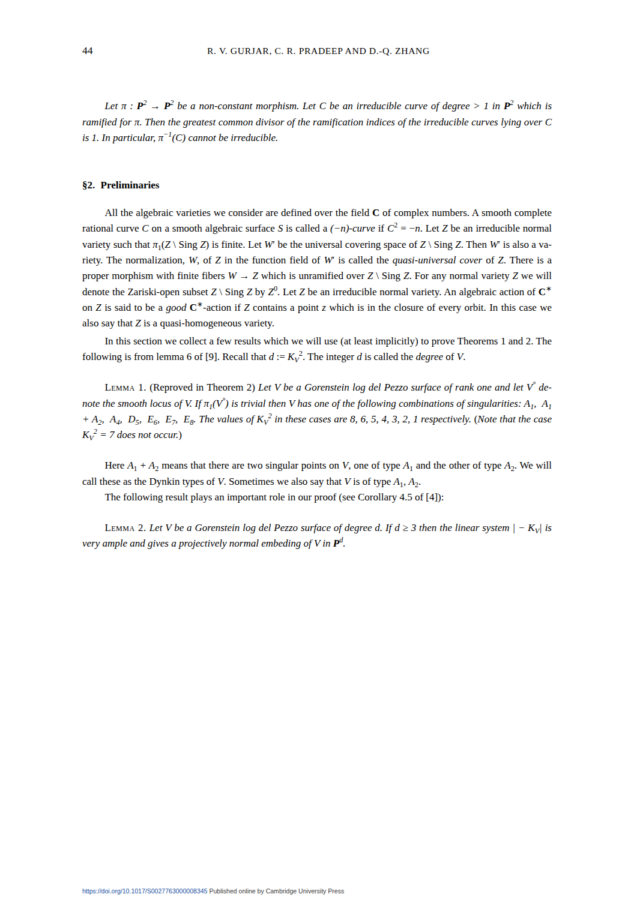44 R. V. GURJAR, C. R. PRADEEP AND D.-Q. ZHANG
Let π : P2 → P2 be a non-constant morphism. Let C be an irreducible curve of degree > 1 in P2 which is ramified for π. Then the greatest common divisor of the ramification indices of the irreducible curves lying over C is 1. In particular, π−1(C) cannot be irreducible.
§2. Preliminaries
All the algebraic varieties we consider are defined over the field C of complex numbers. A smooth complete rational curve C on a smooth algebraic surface S is called a (−n)-curve if C2 = −n. Let Z be an irreducible normal variety such that π1(Z \ Sing Z) is finite. Let W′ be the universal covering space of Z \ Sing Z. Then W′ is also a variety. The normalization, W, of Z in the function field of W′ is called the quasi-universal cover of Z. There is a proper morphism with finite fibers W → Z which is unramified over Z \ Sing Z. For any normal variety Z we will denote the Zariski-open subset Z \ Sing Z by Z0. Let Z be an irreducible normal variety. An algebraic action of C∗ on Z is said to be a good C∗-action if Z contains a point z which is in the closure of every orbit. In this case we also say that Z is a quasi-homogeneous variety.
In this section we collect a few results which we will use (at least implicitly) to prove Theorems 1 and 2. The following is from lemma 6 of [9]. Recall that d := KV2. The integer d is called the degree of V.
Lemma 1. (Reproved in Theorem 2) Let V be a Gorenstein log del Pezzo surface of rank one and let V° denote the smooth locus of V. If π1(V°) is trivial then V has one of the following combinations of singularities: A1, A1 + A2, A4, D5, E6, E7, E8. The values of KV2 in these cases are 8, 6, 5, 4, 3, 2, 1 respectively. (Note that the case KV2 = 7 does not occur.)
Here A1 + A2 means that there are two singular points on V, one of type A1 and the other of type A2. We will call these as the Dynkin types of V. Sometimes we also say that V is of type A1, A2.
The following result plays an important role in our proof (see Corollary 4.5 of [4]):
Lemma 2. Let V be a Gorenstein log del Pezzo surface of degree d. If d ≥ 3 then the linear system | − KV| is very ample and gives a projectively normal embeding of V in Pd.
https://doi.org/10.1017/S0027763000008345 Published online by Cambridge University Press